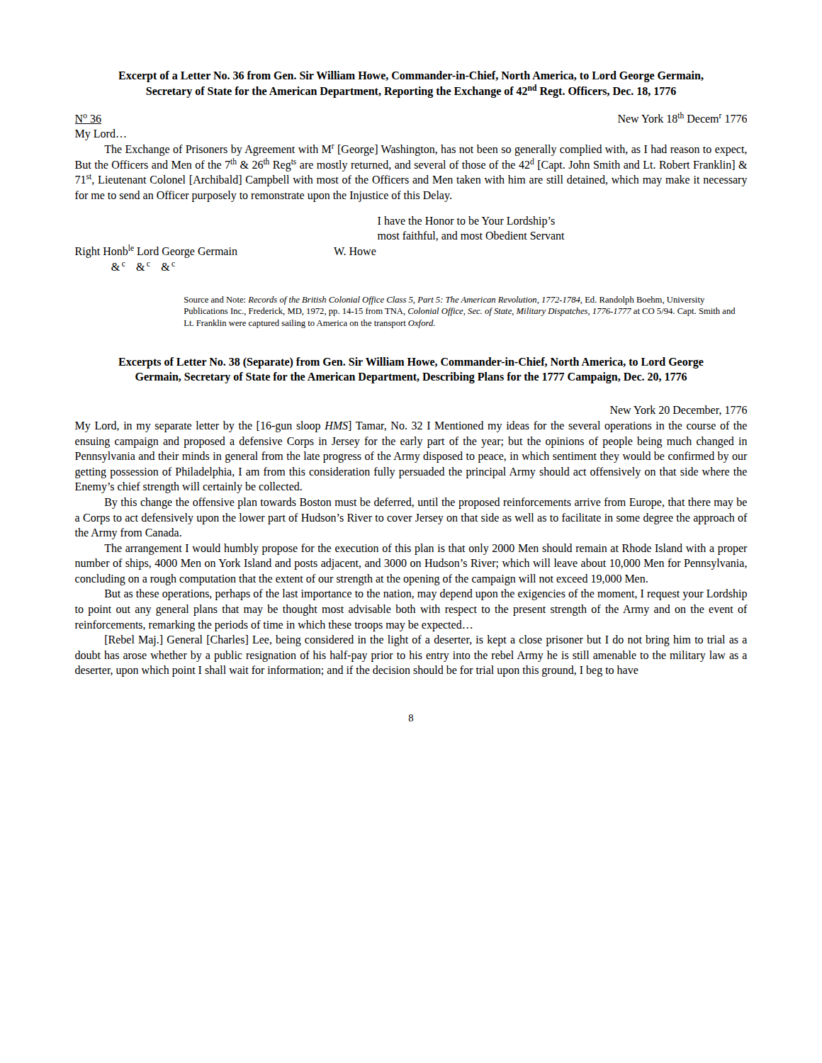Excerpt of a Letter No. 36 from Gen. Sir William Howe, Commander-in-Chief, North America, to Lord George Germain, Secretary of State for the American Department, Reporting the Exchange of 42nd Regt. Officers, Dec. 18, 1776
No 36 New York 18th Decemr 1776
My Lord…
The Exchange of Prisoners by Agreement with Mr [George] Washington, has not been so generally complied with, as I had reason to expect, But the Officers and Men of the 7th & 26th Regts are mostly returned, and several of those of the 42d [Capt. John Smith and Lt. Robert Franklin] & 71st, Lieutenant Colonel [Archibald] Campbell with most of the Officers and Men taken with him are still detained, which may make it necessary for me to send an Officer purposely to remonstrate upon the Injustice of this Delay.
I have the Honor to be Your Lordship’s
most faithful, and most Obedient Servant
Right Honble Lord George Germain W. Howe
&c &c &c
Source and Note: Records of the British Colonial Office Class 5, Part 5: The American Revolution, 1772-1784, Ed. Randolph Boehm, University Publications Inc., Frederick, MD, 1972, pp. 14-15 from TNA, Colonial Office, Sec. of State, Military Dispatches, 1776-1777 at CO 5/94. Capt. Smith and Lt. Franklin were captured sailing to America on the transport Oxford.
Excerpts of Letter No. 38 (Separate) from Gen. Sir William Howe, Commander-in-Chief, North America, to Lord George Germain, Secretary of State for the American Department, Describing Plans for the 1777 Campaign, Dec. 20, 1776
New York 20 December, 1776
My Lord, in my separate letter by the [16-gun sloop HMS] Tamar, No. 32 I Mentioned my ideas for the several operations in the course of the ensuing campaign and proposed a defensive Corps in Jersey for the early part of the year; but the opinions of people being much changed in Pennsylvania and their minds in general from the late progress of the Army disposed to peace, in which sentiment they would be confirmed by our getting possession of Philadelphia, I am from this consideration fully persuaded the principal Army should act offensively on that side where the Enemy’s chief strength will certainly be collected.
By this change the offensive plan towards Boston must be deferred, until the proposed reinforcements arrive from Europe, that there may be a Corps to act defensively upon the lower part of Hudson’s River to cover Jersey on that side as well as to facilitate in some degree the approach of the Army from Canada.
The arrangement I would humbly propose for the execution of this plan is that only 2000 Men should remain at Rhode Island with a proper number of ships, 4000 Men on York Island and posts adjacent, and 3000 on Hudson’s River; which will leave about 10,000 Men for Pennsylvania, concluding on a rough computation that the extent of our strength at the opening of the campaign will not exceed 19,000 Men.
But as these operations, perhaps of the last importance to the nation, may depend upon the exigencies of the moment, I request your Lordship to point out any general plans that may be thought most advisable both with respect to the present strength of the Army and on the event of reinforcements, remarking the periods of time in which these troops may be expected…
[Rebel Maj.] General [Charles] Lee, being considered in the light of a deserter, is kept a close prisoner but I do not bring him to trial as a doubt has arose whether by a public resignation of his half-pay prior to his entry into the rebel Army he is still amenable to the military law as a deserter, upon which point I shall wait for information; and if the decision should be for trial upon this ground, I beg to have
8